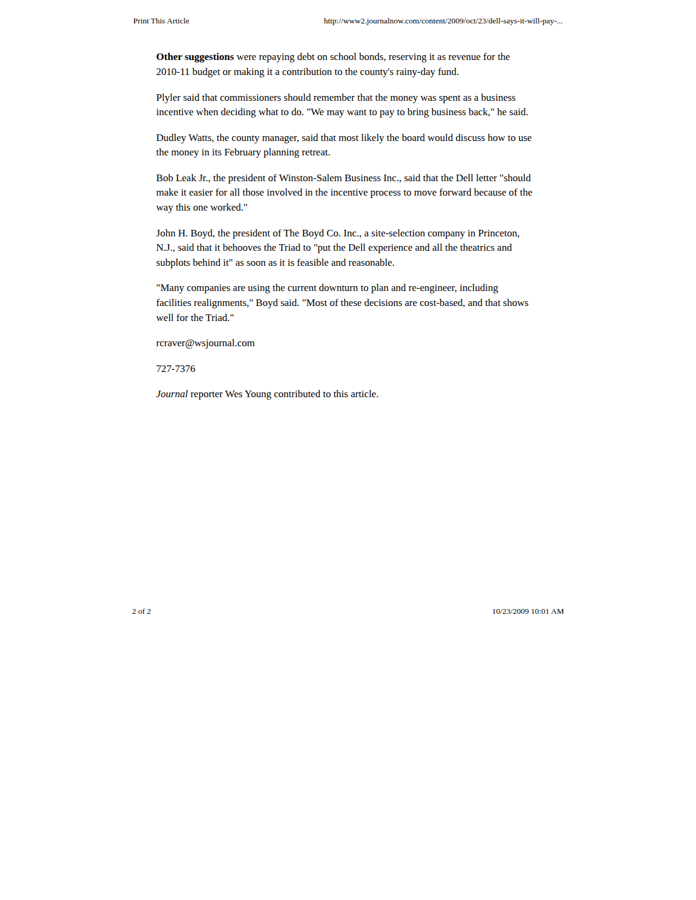Print This Article http://www2.journalnow.com/content/2009/oct/23/dell-says-it-will-pay-...
Other suggestions were repaying debt on school bonds, reserving it as revenue for the 2010-11 budget or making it a contribution to the county's rainy-day fund.
Plyler said that commissioners should remember that the money was spent as a business incentive when deciding what to do. "We may want to pay to bring business back," he said.
Dudley Watts, the county manager, said that most likely the board would discuss how to use the money in its February planning retreat.
Bob Leak Jr., the president of Winston-Salem Business Inc., said that the Dell letter "should make it easier for all those involved in the incentive process to move forward because of the way this one worked."
John H. Boyd, the president of The Boyd Co. Inc., a site-selection company in Princeton, N.J., said that it behooves the Triad to "put the Dell experience and all the theatrics and subplots behind it" as soon as it is feasible and reasonable.
"Many companies are using the current downturn to plan and re-engineer, including facilities realignments," Boyd said. "Most of these decisions are cost-based, and that shows well for the Triad."
rcraver@wsjournal.com
727-7376
Journal reporter Wes Young contributed to this article.
2 of 2 10/23/2009 10:01 AM